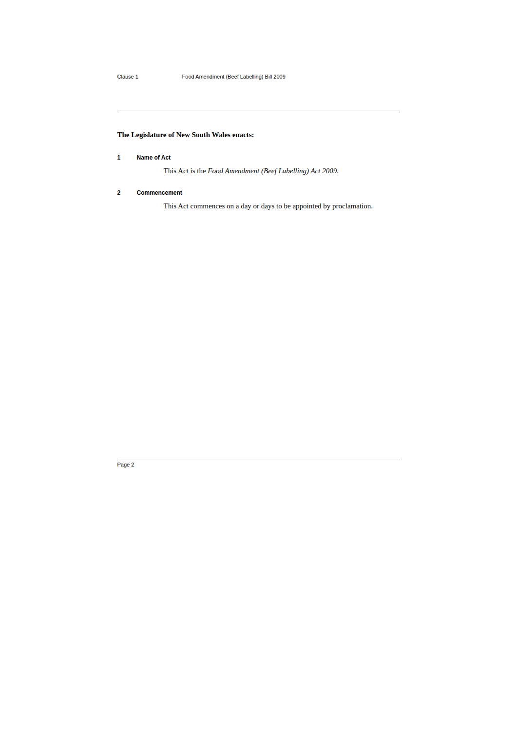Clause 1 Food Amendment (Beef Labelling) Bill 2009
The Legislature of New South Wales enacts:
1 Name of Act
This Act is the Food Amendment (Beef Labelling) Act 2009.
2 Commencement
This Act commences on a day or days to be appointed by proclamation.
Page 2